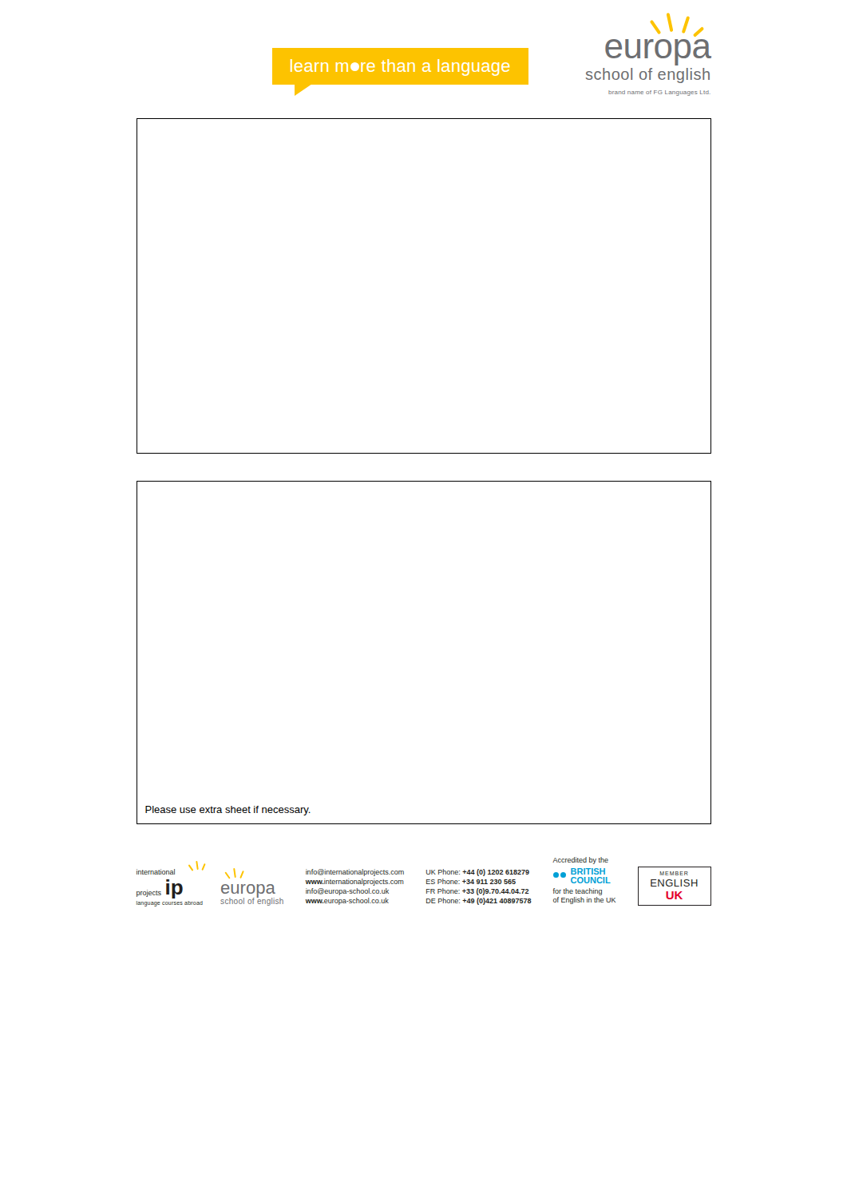learn m re than a language
europa
school of english
brand name of FG Languages Ltd.
Please use extra sheet if necessary.
international
projects ip
language courses abroad
europa
school of english
info@internationalprojects.com
www. internationalprojects.com
info@europa-school.co.uk
www. europa-school.co.uk
UK Phone: +44 (0) 1202 618279
ES Phone: +34 911 230 565
FR Phone: +33 (0)9.70.44.04.72
DE Phone: +49 (0)421 40897578
Accredited by the
BRITISH
COUNCIL
for the teaching
of English in the UK
MEMBER
ENGLISH
UK